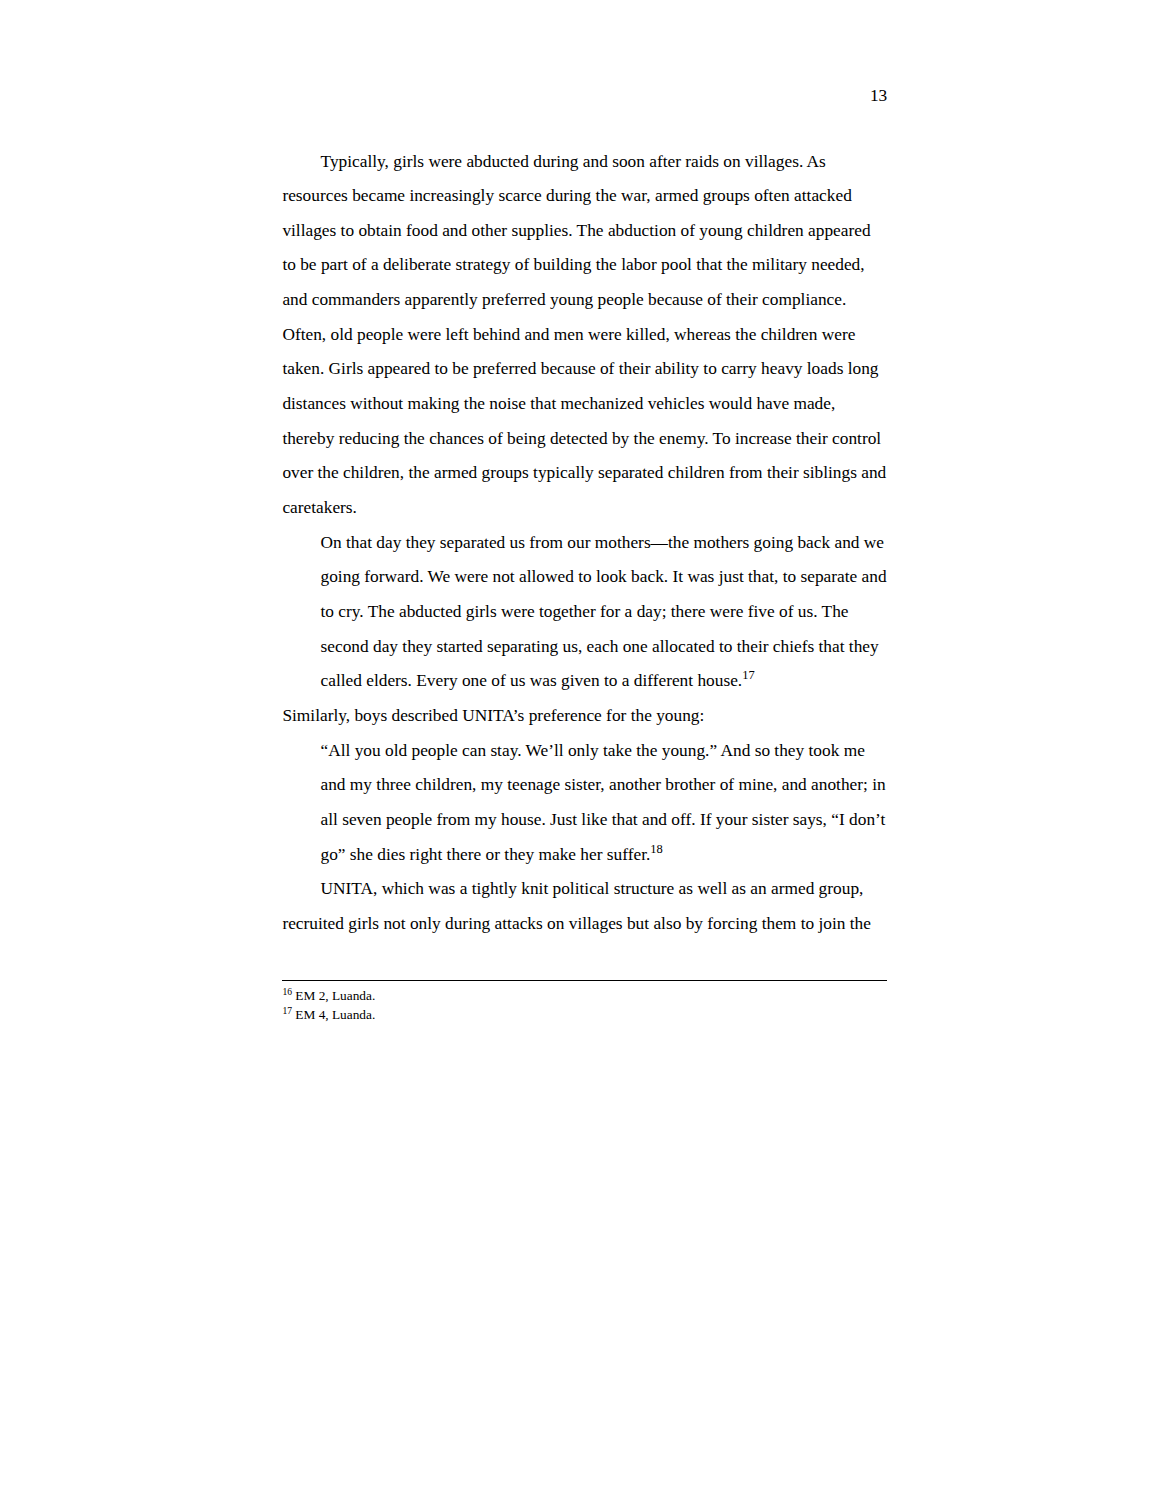13
Typically, girls were abducted during and soon after raids on villages. As resources became increasingly scarce during the war, armed groups often attacked villages to obtain food and other supplies. The abduction of young children appeared to be part of a deliberate strategy of building the labor pool that the military needed, and commanders apparently preferred young people because of their compliance. Often, old people were left behind and men were killed, whereas the children were taken. Girls appeared to be preferred because of their ability to carry heavy loads long distances without making the noise that mechanized vehicles would have made, thereby reducing the chances of being detected by the enemy. To increase their control over the children, the armed groups typically separated children from their siblings and caretakers.
On that day they separated us from our mothers—the mothers going back and we going forward. We were not allowed to look back. It was just that, to separate and to cry. The abducted girls were together for a day; there were five of us. The second day they started separating us, each one allocated to their chiefs that they called elders. Every one of us was given to a different house.17
Similarly, boys described UNITA’s preference for the young:
“All you old people can stay. We’ll only take the young.” And so they took me and my three children, my teenage sister, another brother of mine, and another; in all seven people from my house. Just like that and off. If your sister says, “I don’t go” she dies right there or they make her suffer.18
UNITA, which was a tightly knit political structure as well as an armed group, recruited girls not only during attacks on villages but also by forcing them to join the
16 EM 2, Luanda.
17 EM 4, Luanda.